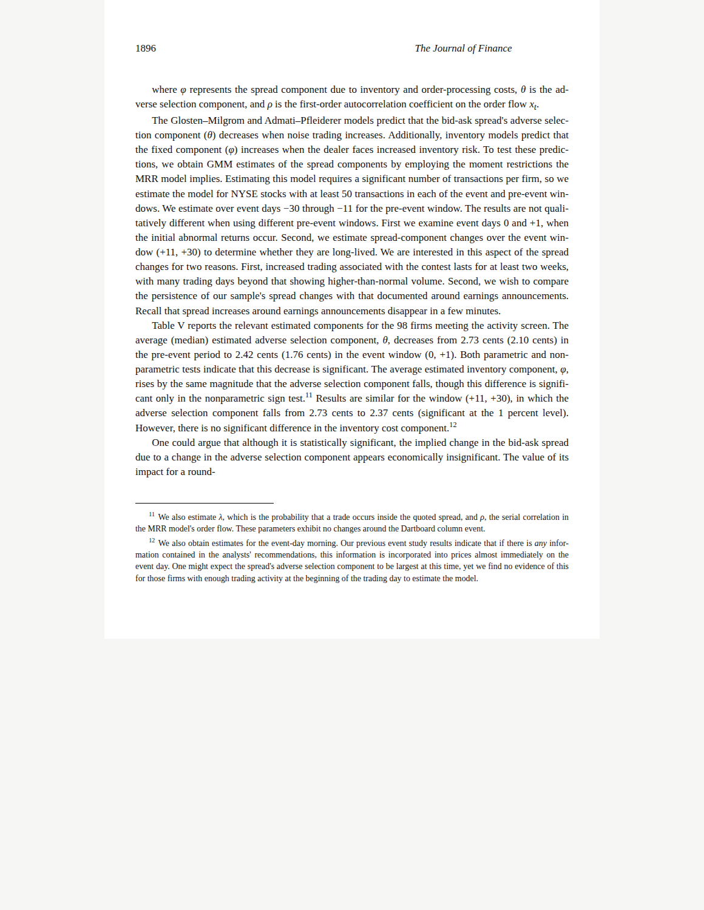1896 The Journal of Finance
where φ represents the spread component due to inventory and order-processing costs, θ is the adverse selection component, and ρ is the first-order autocorrelation coefficient on the order flow xt.
The Glosten–Milgrom and Admati–Pfleiderer models predict that the bid-ask spread's adverse selection component (θ) decreases when noise trading increases. Additionally, inventory models predict that the fixed component (φ) increases when the dealer faces increased inventory risk. To test these predictions, we obtain GMM estimates of the spread components by employing the moment restrictions the MRR model implies. Estimating this model requires a significant number of transactions per firm, so we estimate the model for NYSE stocks with at least 50 transactions in each of the event and pre-event windows. We estimate over event days −30 through −11 for the pre-event window. The results are not qualitatively different when using different pre-event windows. First we examine event days 0 and +1, when the initial abnormal returns occur. Second, we estimate spread-component changes over the event window (+11, +30) to determine whether they are long-lived. We are interested in this aspect of the spread changes for two reasons. First, increased trading associated with the contest lasts for at least two weeks, with many trading days beyond that showing higher-than-normal volume. Second, we wish to compare the persistence of our sample's spread changes with that documented around earnings announcements. Recall that spread increases around earnings announcements disappear in a few minutes.
Table V reports the relevant estimated components for the 98 firms meeting the activity screen. The average (median) estimated adverse selection component, θ, decreases from 2.73 cents (2.10 cents) in the pre-event period to 2.42 cents (1.76 cents) in the event window (0, +1). Both parametric and nonparametric tests indicate that this decrease is significant. The average estimated inventory component, φ, rises by the same magnitude that the adverse selection component falls, though this difference is significant only in the nonparametric sign test.11 Results are similar for the window (+11, +30), in which the adverse selection component falls from 2.73 cents to 2.37 cents (significant at the 1 percent level). However, there is no significant difference in the inventory cost component.12
One could argue that although it is statistically significant, the implied change in the bid-ask spread due to a change in the adverse selection component appears economically insignificant. The value of its impact for a round-
11 We also estimate λ, which is the probability that a trade occurs inside the quoted spread, and ρ, the serial correlation in the MRR model's order flow. These parameters exhibit no changes around the Dartboard column event.
12 We also obtain estimates for the event-day morning. Our previous event study results indicate that if there is any information contained in the analysts' recommendations, this information is incorporated into prices almost immediately on the event day. One might expect the spread's adverse selection component to be largest at this time, yet we find no evidence of this for those firms with enough trading activity at the beginning of the trading day to estimate the model.